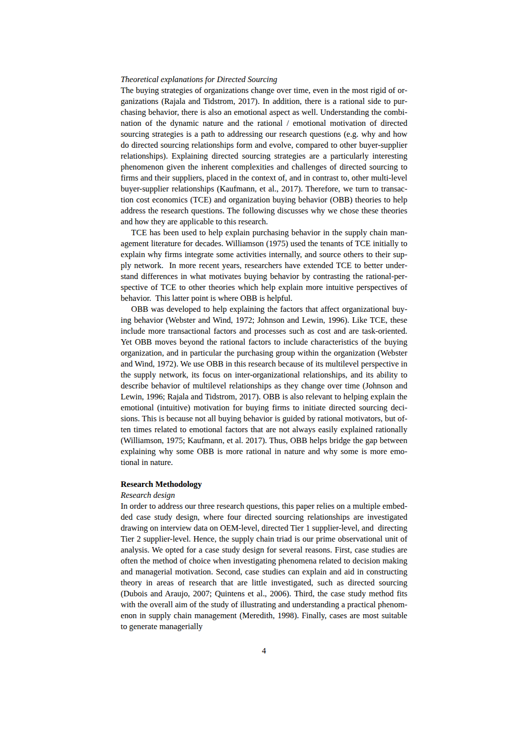Theoretical explanations for Directed Sourcing
The buying strategies of organizations change over time, even in the most rigid of organizations (Rajala and Tidstrom, 2017). In addition, there is a rational side to purchasing behavior, there is also an emotional aspect as well. Understanding the combination of the dynamic nature and the rational / emotional motivation of directed sourcing strategies is a path to addressing our research questions (e.g. why and how do directed sourcing relationships form and evolve, compared to other buyer-supplier relationships). Explaining directed sourcing strategies are a particularly interesting phenomenon given the inherent complexities and challenges of directed sourcing to firms and their suppliers, placed in the context of, and in contrast to, other multi-level buyer-supplier relationships (Kaufmann, et al., 2017). Therefore, we turn to transaction cost economics (TCE) and organization buying behavior (OBB) theories to help address the research questions. The following discusses why we chose these theories and how they are applicable to this research.
TCE has been used to help explain purchasing behavior in the supply chain management literature for decades. Williamson (1975) used the tenants of TCE initially to explain why firms integrate some activities internally, and source others to their supply network. In more recent years, researchers have extended TCE to better understand differences in what motivates buying behavior by contrasting the rational-perspective of TCE to other theories which help explain more intuitive perspectives of behavior. This latter point is where OBB is helpful.
OBB was developed to help explaining the factors that affect organizational buying behavior (Webster and Wind, 1972; Johnson and Lewin, 1996). Like TCE, these include more transactional factors and processes such as cost and are task-oriented. Yet OBB moves beyond the rational factors to include characteristics of the buying organization, and in particular the purchasing group within the organization (Webster and Wind, 1972). We use OBB in this research because of its multilevel perspective in the supply network, its focus on inter-organizational relationships, and its ability to describe behavior of multilevel relationships as they change over time (Johnson and Lewin, 1996; Rajala and Tidstrom, 2017). OBB is also relevant to helping explain the emotional (intuitive) motivation for buying firms to initiate directed sourcing decisions. This is because not all buying behavior is guided by rational motivators, but often times related to emotional factors that are not always easily explained rationally (Williamson, 1975; Kaufmann, et al. 2017). Thus, OBB helps bridge the gap between explaining why some OBB is more rational in nature and why some is more emotional in nature.
Research Methodology
Research design
In order to address our three research questions, this paper relies on a multiple embedded case study design, where four directed sourcing relationships are investigated drawing on interview data on OEM-level, directed Tier 1 supplier-level, and directing Tier 2 supplier-level. Hence, the supply chain triad is our prime observational unit of analysis. We opted for a case study design for several reasons. First, case studies are often the method of choice when investigating phenomena related to decision making and managerial motivation. Second, case studies can explain and aid in constructing theory in areas of research that are little investigated, such as directed sourcing (Dubois and Araujo, 2007; Quintens et al., 2006). Third, the case study method fits with the overall aim of the study of illustrating and understanding a practical phenomenon in supply chain management (Meredith, 1998). Finally, cases are most suitable to generate managerially
4